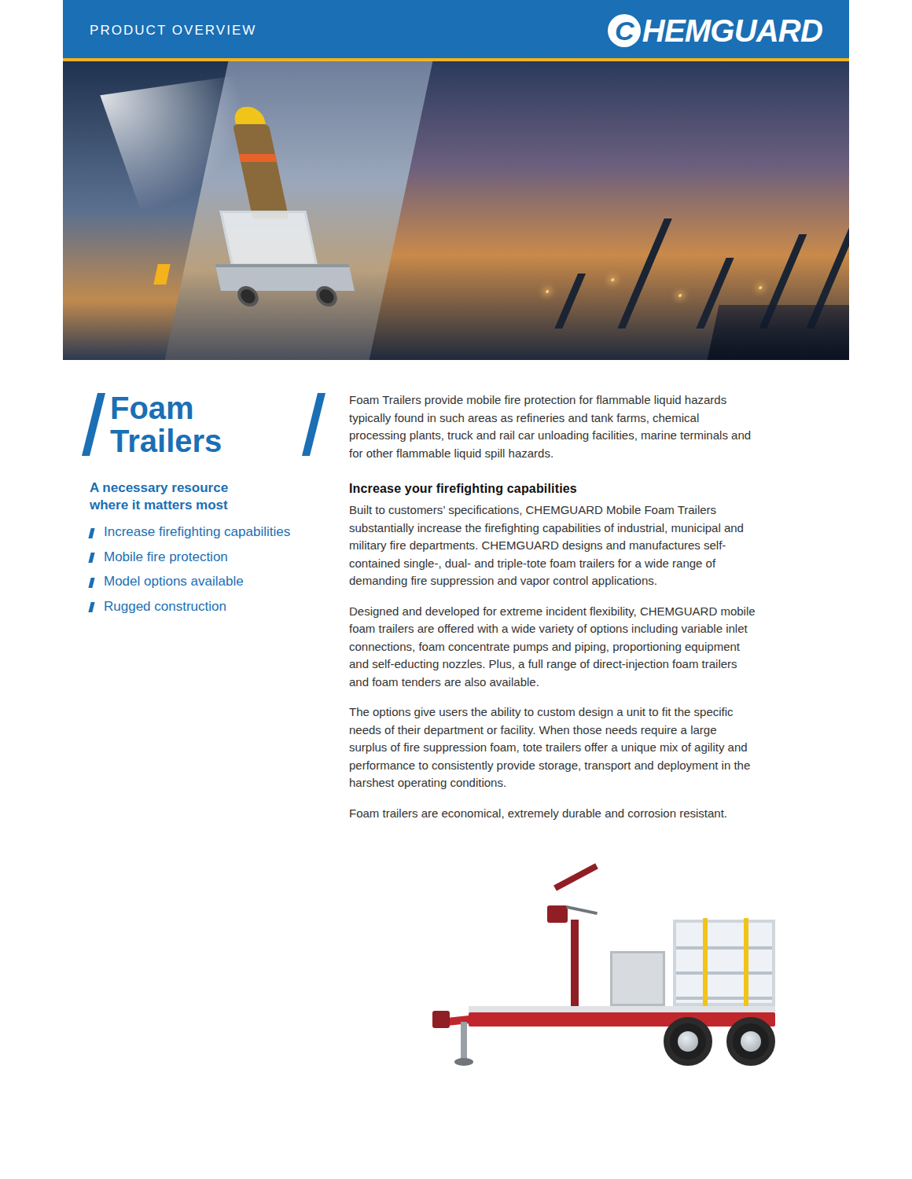Product Overview
CHEMGUARD
Foam Trailers
A necessary resource
where it matters most
Increase firefighting capabilities
Mobile fire protection
Model options available
Rugged construction
Foam Trailers provide mobile fire protection for flammable liquid hazards typically found in such areas as refineries and tank farms, chemical processing plants, truck and rail car unloading facilities, marine terminals and for other flammable liquid spill hazards.
Increase your firefighting capabilities
Built to customers’ specifications, CHEMGUARD Mobile Foam Trailers substantially increase the firefighting capabilities of industrial, municipal and military fire departments. CHEMGUARD designs and manufactures self-contained single-, dual- and triple-tote foam trailers for a wide range of demanding fire suppression and vapor control applications.
Designed and developed for extreme incident flexibility, CHEMGUARD mobile foam trailers are offered with a wide variety of options including variable inlet connections, foam concentrate pumps and piping, proportioning equipment and self-educting nozzles. Plus, a full range of direct-injection foam trailers and foam tenders are also available.
The options give users the ability to custom design a unit to fit the specific needs of their department or facility. When those needs require a large surplus of fire suppression foam, tote trailers offer a unique mix of agility and performance to consistently provide storage, transport and deployment in the harshest operating conditions.
Foam trailers are economical, extremely durable and corrosion resistant.